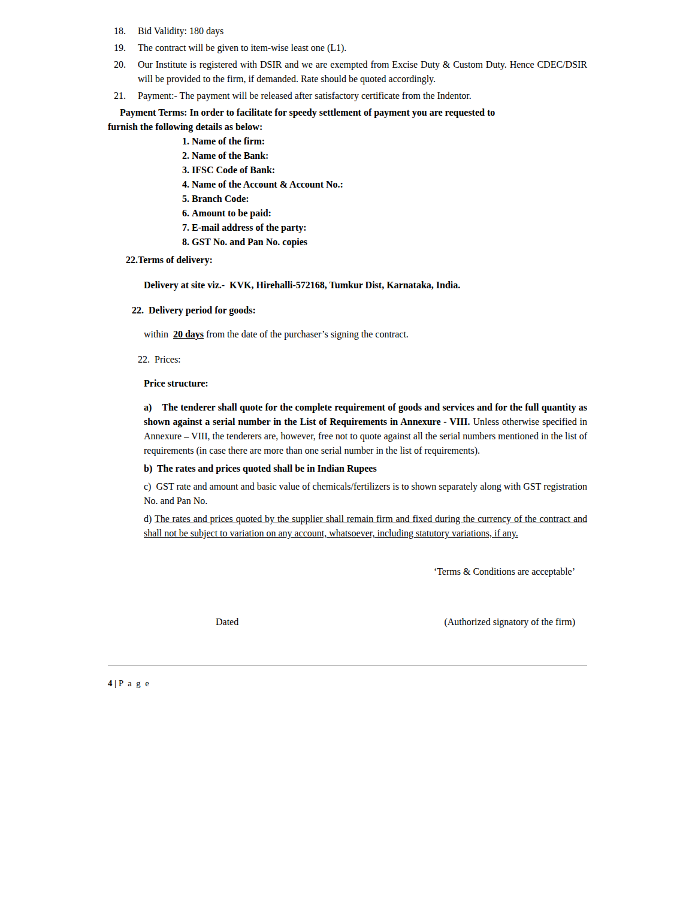18. Bid Validity: 180 days
19. The contract will be given to item-wise least one (L1).
20. Our Institute is registered with DSIR and we are exempted from Excise Duty & Custom Duty. Hence CDEC/DSIR will be provided to the firm, if demanded. Rate should be quoted accordingly.
21. Payment:- The payment will be released after satisfactory certificate from the Indentor.
Payment Terms: In order to facilitate for speedy settlement of payment you are requested to
furnish the following details as below:
Name of the firm:
Name of the Bank:
IFSC Code of Bank:
Name of the Account & Account No.:
Branch Code:
Amount to be paid:
E-mail address of the party:
GST No. and Pan No. copies
22.Terms of delivery:
Delivery at site viz.- KVK, Hirehalli-572168, Tumkur Dist, Karnataka, India.
22. Delivery period for goods:
within 20 days from the date of the purchaser’s signing the contract.
22. Prices:
Price structure:
a) The tenderer shall quote for the complete requirement of goods and services and for the full quantity as shown against a serial number in the List of Requirements in Annexure - VIII. Unless otherwise specified in Annexure – VIII, the tenderers are, however, free not to quote against all the serial numbers mentioned in the list of requirements (in case there are more than one serial number in the list of requirements).
b) The rates and prices quoted shall be in Indian Rupees
c) GST rate and amount and basic value of chemicals/fertilizers is to shown separately along with GST registration No. and Pan No.
d) The rates and prices quoted by the supplier shall remain firm and fixed during the currency of the contract and shall not be subject to variation on any account, whatsoever, including statutory variations, if any.
‘Terms & Conditions are acceptable’
Dated (Authorized signatory of the firm)
4 | P a g e